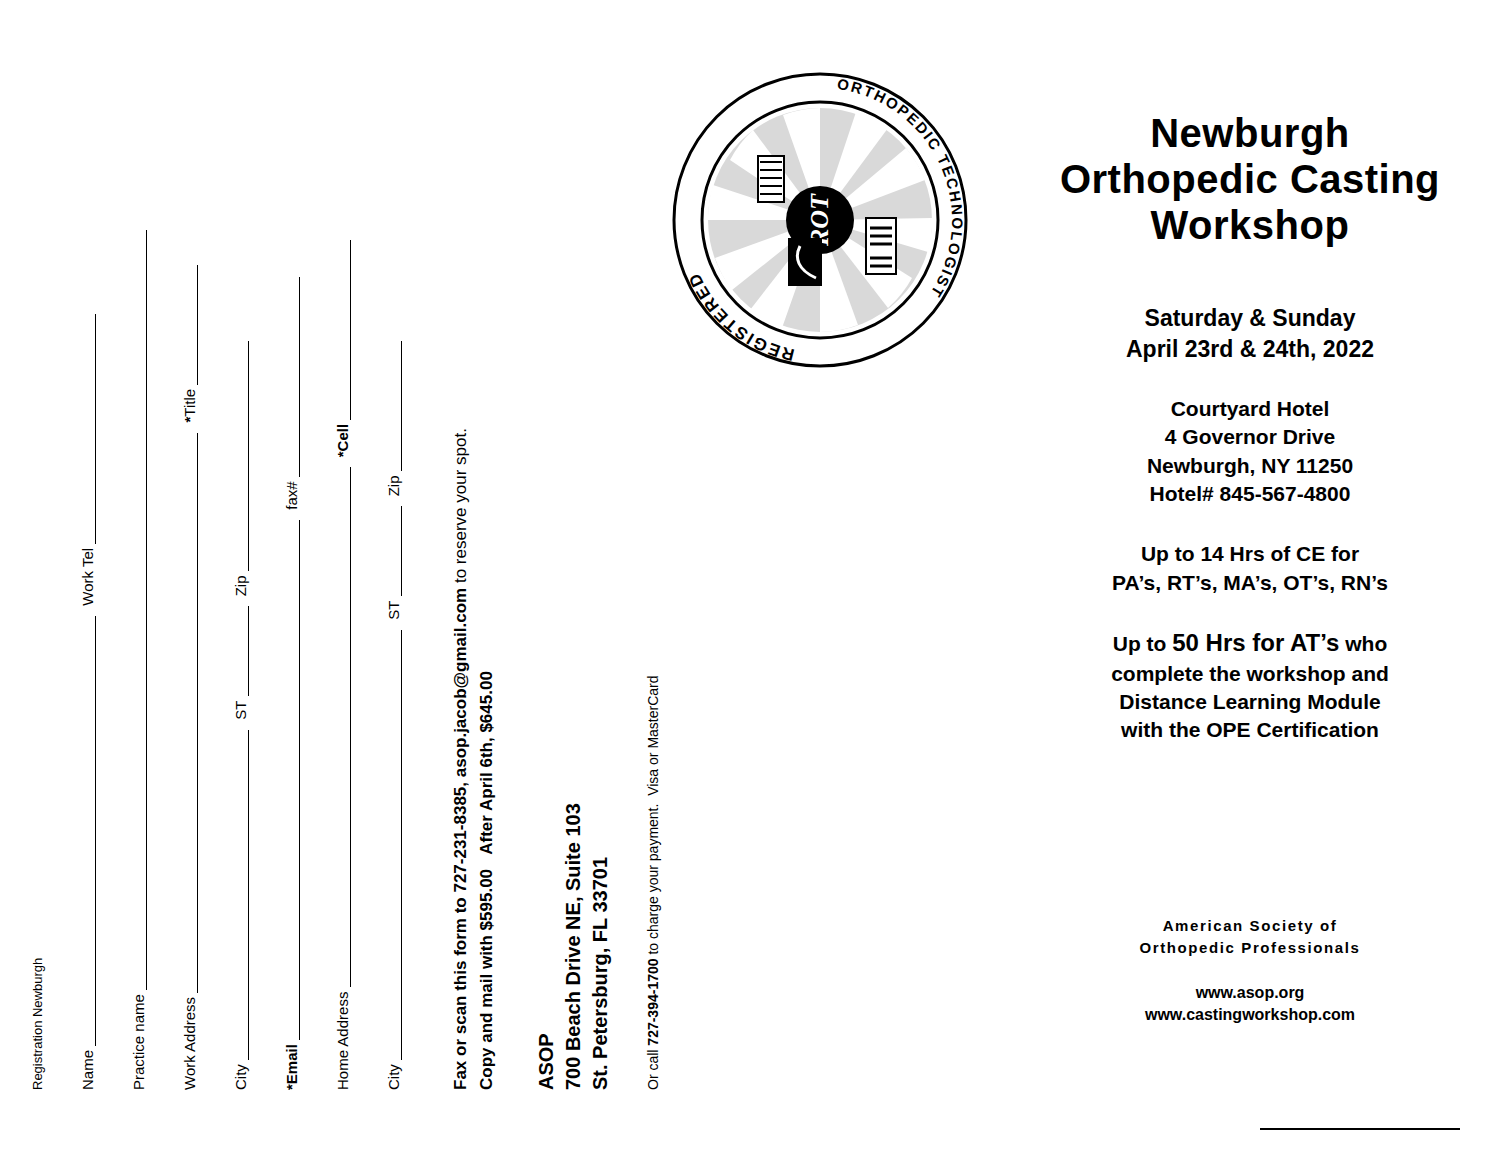Registration Newburgh
Name Work Tel
Practice name
Work Address *Title
City ST Zip
*Email fax#
Home Address *Cell
City ST Zip
Fax or scan this form to 727-231-8385, asop.jacob@gmail.com to reserve your spot.
Copy and mail with $595.00 After April 6th, $645.00
ASOP
700 Beach Drive NE, Suite 103
St. Petersburg, FL 33701
Or call 727-394-1700 to charge your payment. Visa or MasterCard
REGISTERED ORTHOPEDIC TECHNOLOGIST ROT
Newburgh
Orthopedic Casting
Workshop
Saturday & Sunday
April 23rd & 24th, 2022
Courtyard Hotel
4 Governor Drive
Newburgh, NY 11250
Hotel# 845-567-4800
Up to 14 Hrs of CE for
PA’s, RT’s, MA’s, OT’s, RN’s
Up to 50 Hrs for AT’s who
complete the workshop and
Distance Learning Module
with the OPE Certification
American Society of
Orthopedic Professionals
www.asop.org
www.castingworkshop.com